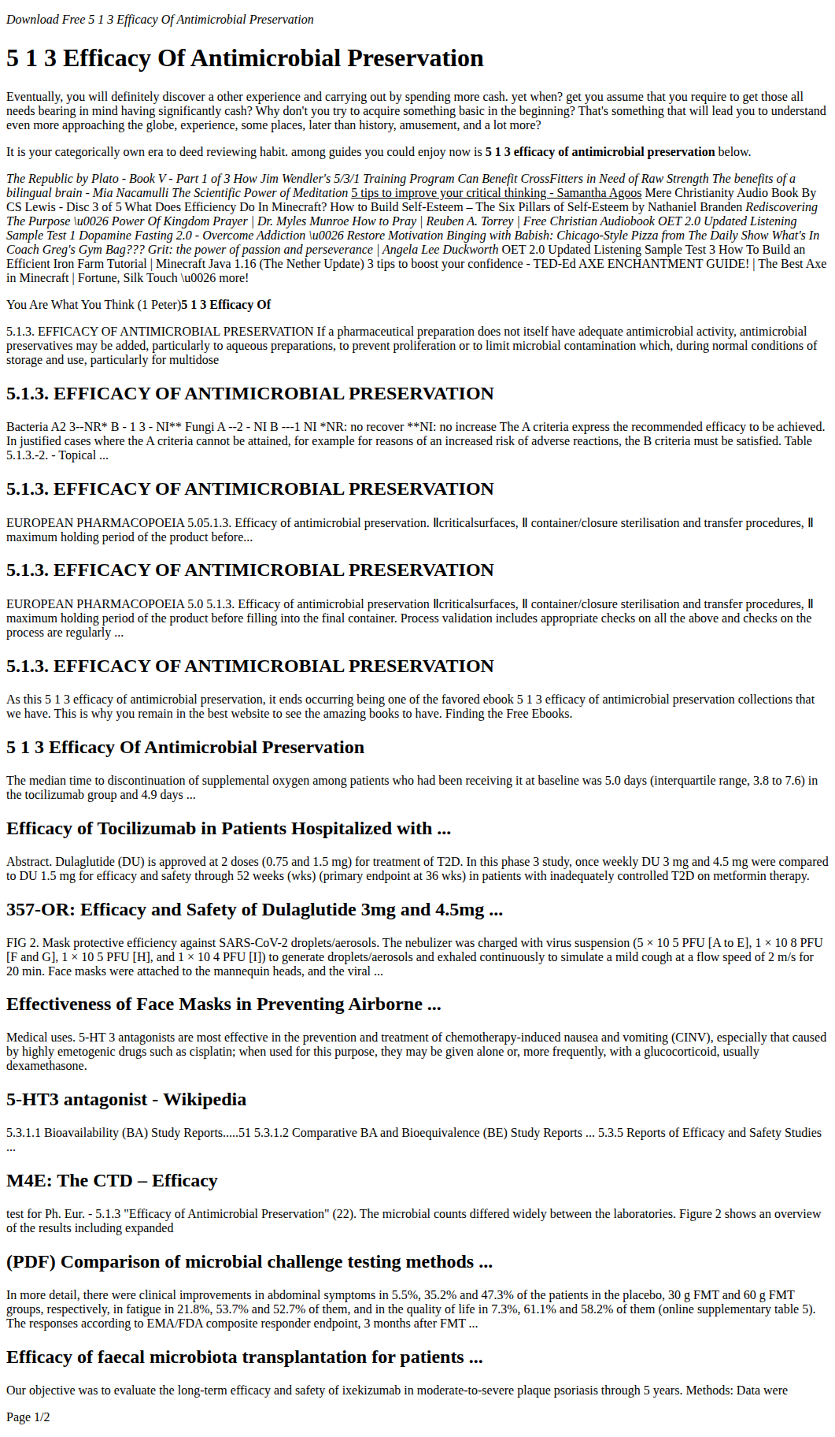Download Free 5 1 3 Efficacy Of Antimicrobial Preservation
5 1 3 Efficacy Of Antimicrobial Preservation
Eventually, you will definitely discover a other experience and carrying out by spending more cash. yet when? get you assume that you require to get those all needs bearing in mind having significantly cash? Why don't you try to acquire something basic in the beginning? That's something that will lead you to understand even more approaching the globe, experience, some places, later than history, amusement, and a lot more?
It is your categorically own era to deed reviewing habit. among guides you could enjoy now is 5 1 3 efficacy of antimicrobial preservation below.
The Republic by Plato - Book V - Part 1 of 3 How Jim Wendler's 5/3/1 Training Program Can Benefit CrossFitters in Need of Raw Strength The benefits of a bilingual brain - Mia Nacamulli The Scientific Power of Meditation 5 tips to improve your critical thinking - Samantha Agoos Mere Christianity Audio Book By CS Lewis - Disc 3 of 5 What Does Efficiency Do In Minecraft? How to Build Self-Esteem – The Six Pillars of Self-Esteem by Nathaniel Branden Rediscovering The Purpose \u0026 Power Of Kingdom Prayer | Dr. Myles Munroe How to Pray | Reuben A. Torrey | Free Christian Audiobook OET 2.0 Updated Listening Sample Test 1 Dopamine Fasting 2.0 - Overcome Addiction \u0026 Restore Motivation Binging with Babish: Chicago-Style Pizza from The Daily Show What's In Coach Greg's Gym Bag??? Grit: the power of passion and perseverance | Angela Lee Duckworth OET 2.0 Updated Listening Sample Test 3 How To Build an Efficient Iron Farm Tutorial | Minecraft Java 1.16 (The Nether Update) 3 tips to boost your confidence - TED-Ed AXE ENCHANTMENT GUIDE! | The Best Axe in Minecraft | Fortune, Silk Touch \u0026 more!
You Are What You Think (1 Peter)5 1 3 Efficacy Of
5.1.3. EFFICACY OF ANTIMICROBIAL PRESERVATION If a pharmaceutical preparation does not itself have adequate antimicrobial activity, antimicrobial preservatives may be added, particularly to aqueous preparations, to prevent proliferation or to limit microbial contamination which, during normal conditions of storage and use, particularly for multidose
5.1.3. EFFICACY OF ANTIMICROBIAL PRESERVATION
Bacteria A2 3--NR* B - 1 3 - NI** Fungi A --2 - NI B ---1 NI *NR: no recover **NI: no increase The A criteria express the recommended efficacy to be achieved. In justified cases where the A criteria cannot be attained, for example for reasons of an increased risk of adverse reactions, the B criteria must be satisfied. Table 5.1.3.-2. - Topical ...
5.1.3. EFFICACY OF ANTIMICROBIAL PRESERVATION
EUROPEAN PHARMACOPOEIA 5.05.1.3. Efficacy of antimicrobial preservation. Ⅱcriticalsurfaces, Ⅱ container/closure sterilisation and transfer procedures, Ⅱ maximum holding period of the product before...
5.1.3. EFFICACY OF ANTIMICROBIAL PRESERVATION
EUROPEAN PHARMACOPOEIA 5.0 5.1.3. Efficacy of antimicrobial preservation Ⅱcriticalsurfaces, Ⅱ container/closure sterilisation and transfer procedures, Ⅱ maximum holding period of the product before filling into the final container. Process validation includes appropriate checks on all the above and checks on the process are regularly ...
5.1.3. EFFICACY OF ANTIMICROBIAL PRESERVATION
As this 5 1 3 efficacy of antimicrobial preservation, it ends occurring being one of the favored ebook 5 1 3 efficacy of antimicrobial preservation collections that we have. This is why you remain in the best website to see the amazing books to have. Finding the Free Ebooks.
5 1 3 Efficacy Of Antimicrobial Preservation
The median time to discontinuation of supplemental oxygen among patients who had been receiving it at baseline was 5.0 days (interquartile range, 3.8 to 7.6) in the tocilizumab group and 4.9 days ...
Efficacy of Tocilizumab in Patients Hospitalized with ...
Abstract. Dulaglutide (DU) is approved at 2 doses (0.75 and 1.5 mg) for treatment of T2D. In this phase 3 study, once weekly DU 3 mg and 4.5 mg were compared to DU 1.5 mg for efficacy and safety through 52 weeks (wks) (primary endpoint at 36 wks) in patients with inadequately controlled T2D on metformin therapy.
357-OR: Efficacy and Safety of Dulaglutide 3mg and 4.5mg ...
FIG 2. Mask protective efficiency against SARS-CoV-2 droplets/aerosols. The nebulizer was charged with virus suspension (5 × 10 5 PFU [A to E], 1 × 10 8 PFU [F and G], 1 × 10 5 PFU [H], and 1 × 10 4 PFU [I]) to generate droplets/aerosols and exhaled continuously to simulate a mild cough at a flow speed of 2 m/s for 20 min. Face masks were attached to the mannequin heads, and the viral ...
Effectiveness of Face Masks in Preventing Airborne ...
Medical uses. 5-HT 3 antagonists are most effective in the prevention and treatment of chemotherapy-induced nausea and vomiting (CINV), especially that caused by highly emetogenic drugs such as cisplatin; when used for this purpose, they may be given alone or, more frequently, with a glucocorticoid, usually dexamethasone.
5-HT3 antagonist - Wikipedia
5.3.1.1 Bioavailability (BA) Study Reports.....51 5.3.1.2 Comparative BA and Bioequivalence (BE) Study Reports ... 5.3.5 Reports of Efficacy and Safety Studies ...
M4E: The CTD – Efficacy
test for Ph. Eur. - 5.1.3 "Efficacy of Antimicrobial Preservation" (22). The microbial counts differed widely between the laboratories. Figure 2 shows an overview of the results including expanded
(PDF) Comparison of microbial challenge testing methods ...
In more detail, there were clinical improvements in abdominal symptoms in 5.5%, 35.2% and 47.3% of the patients in the placebo, 30 g FMT and 60 g FMT groups, respectively, in fatigue in 21.8%, 53.7% and 52.7% of them, and in the quality of life in 7.3%, 61.1% and 58.2% of them (online supplementary table 5). The responses according to EMA/FDA composite responder endpoint, 3 months after FMT ...
Efficacy of faecal microbiota transplantation for patients ...
Our objective was to evaluate the long-term efficacy and safety of ixekizumab in moderate-to-severe plaque psoriasis through 5 years. Methods: Data were
Page 1/2